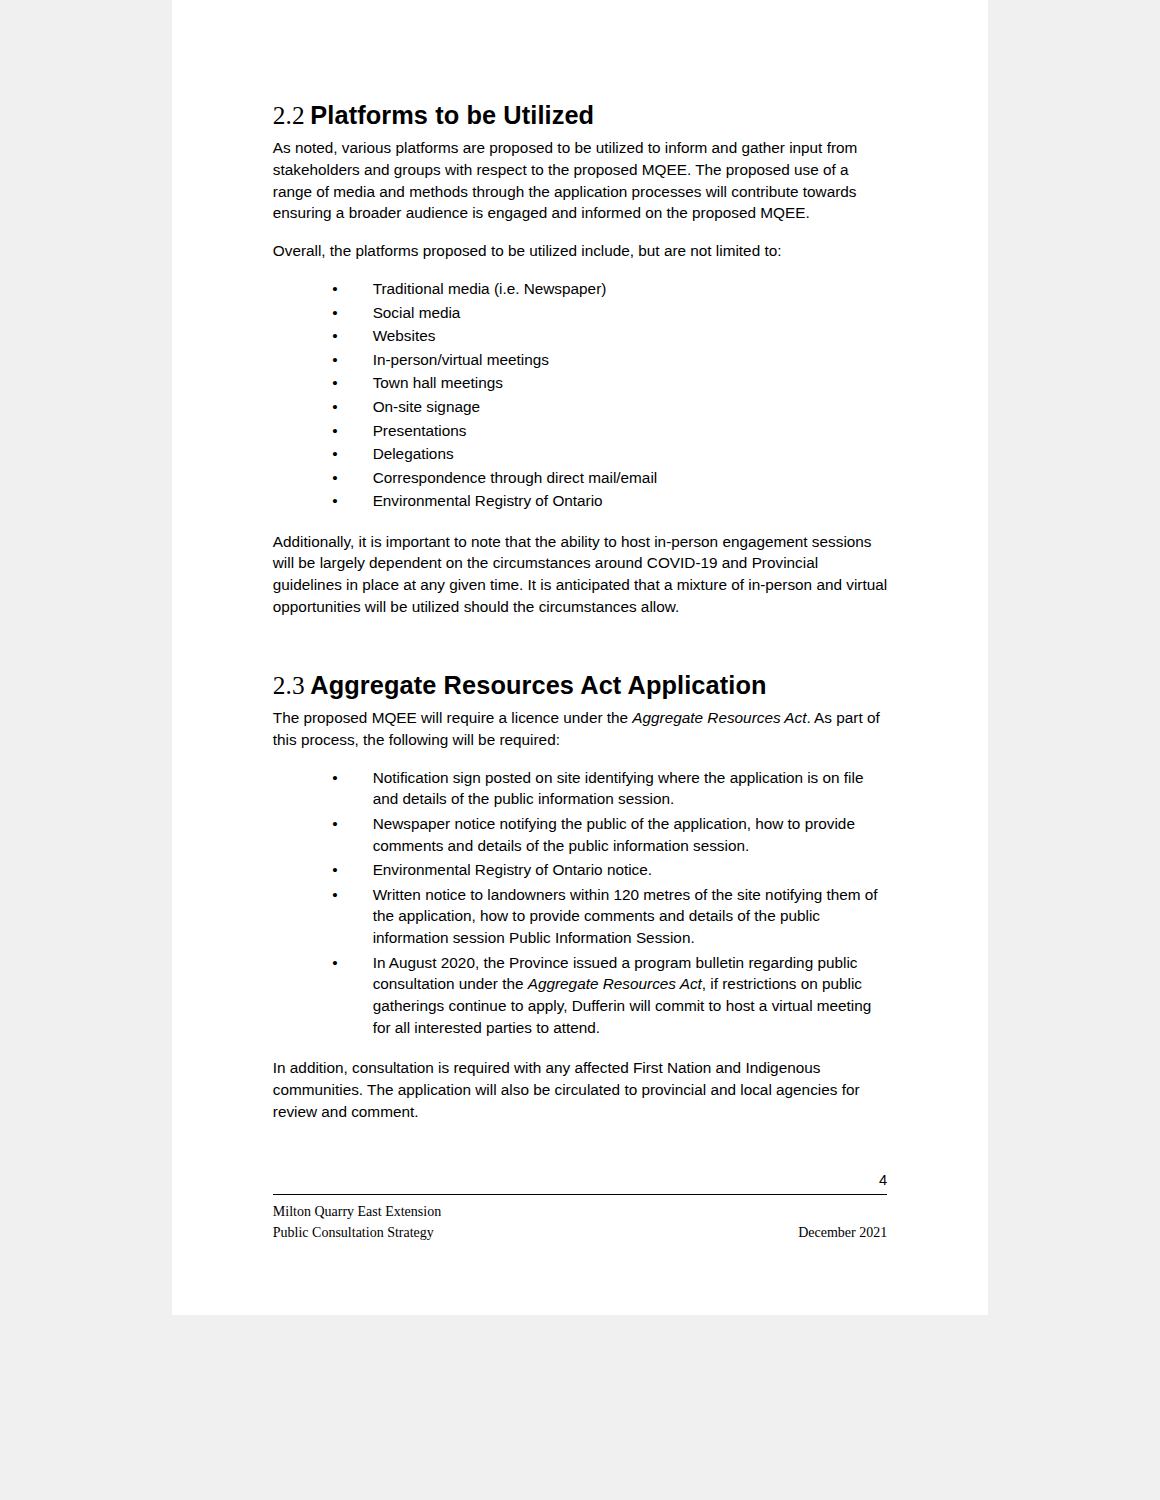2.2 Platforms to be Utilized
As noted, various platforms are proposed to be utilized to inform and gather input from stakeholders and groups with respect to the proposed MQEE. The proposed use of a range of media and methods through the application processes will contribute towards ensuring a broader audience is engaged and informed on the proposed MQEE.
Overall, the platforms proposed to be utilized include, but are not limited to:
Traditional media (i.e. Newspaper)
Social media
Websites
In-person/virtual meetings
Town hall meetings
On-site signage
Presentations
Delegations
Correspondence through direct mail/email
Environmental Registry of Ontario
Additionally, it is important to note that the ability to host in-person engagement sessions will be largely dependent on the circumstances around COVID-19 and Provincial guidelines in place at any given time. It is anticipated that a mixture of in-person and virtual opportunities will be utilized should the circumstances allow.
2.3 Aggregate Resources Act Application
The proposed MQEE will require a licence under the Aggregate Resources Act. As part of this process, the following will be required:
Notification sign posted on site identifying where the application is on file and details of the public information session.
Newspaper notice notifying the public of the application, how to provide comments and details of the public information session.
Environmental Registry of Ontario notice.
Written notice to landowners within 120 metres of the site notifying them of the application, how to provide comments and details of the public information session Public Information Session.
In August 2020, the Province issued a program bulletin regarding public consultation under the Aggregate Resources Act, if restrictions on public gatherings continue to apply, Dufferin will commit to host a virtual meeting for all interested parties to attend.
In addition, consultation is required with any affected First Nation and Indigenous communities. The application will also be circulated to provincial and local agencies for review and comment.
4
Milton Quarry East Extension
Public Consultation Strategy December 2021